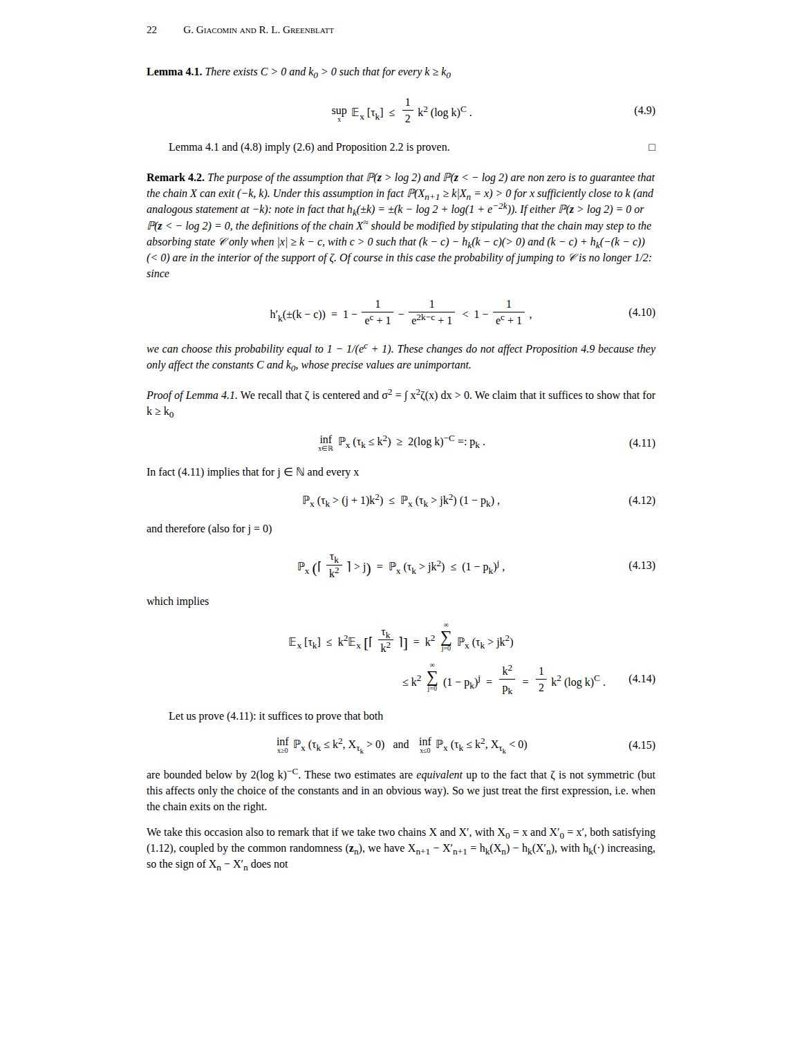22 G. Giacomin and R. L. Greenblatt
Lemma 4.1. There exists C > 0 and k0 > 0 such that for every k ≥ k0
sup x 𝔼x [τk] ≤ 12 k2 (log k)C . (4.9)
Lemma 4.1 and (4.8) imply (2.6) and Proposition 2.2 is proven. □
Remark 4.2. The purpose of the assumption that ℙ(z > log 2) and ℙ(z < − log 2) are non zero is to guarantee that the chain X can exit (−k, k). Under this assumption in fact ℙ(Xn+1 ≥ k|Xn = x) > 0 for x sufficiently close to k (and analogous statement at −k): note in fact that hk(±k) = ±(k − log 2 + log(1 + e−2k)). If either ℙ(z > log 2) = 0 or ℙ(z < − log 2) = 0, the definitions of the chain X≈ should be modified by stipulating that the chain may step to the absorbing state 𝒞 only when |x| ≥ k − c, with c > 0 such that (k − c) − hk(k − c)(> 0) and (k − c) + hk(−(k − c))(< 0) are in the interior of the support of ζ. Of course in this case the probability of jumping to 𝒞 is no longer 1/2: since
h′k(±(k − c)) = 1 − 1 ec + 1 − 1 e2k−c + 1 < 1 − 1 ec + 1 , (4.10)
we can choose this probability equal to 1 − 1/(ec + 1). These changes do not affect Proposition 4.9 because they only affect the constants C and k0, whose precise values are unimportant.
Proof of Lemma 4.1. We recall that ζ is centered and σ2 = ∫ x2ζ(x) dx > 0. We claim that it suffices to show that for k ≥ k0
inf x∈ℝ ℙx (τk ≤ k2) ≥ 2(log k)−C =: pk . (4.11)
In fact (4.11) implies that for j ∈ ℕ and every x
ℙx (τk > (j + 1)k2) ≤ ℙx (τk > jk2) (1 − pk) , (4.12)
and therefore (also for j = 0)
ℙx (⌈ τk k2 ⌉ > j) = ℙx (τk > jk2) ≤ (1 − pk)j , (4.13)
which implies
𝔼x [τk] ≤ k2𝔼x [⌈ τk k2 ⌉] = k2 ∞∑j=0 ℙx (τk > jk2)
≤ k2 ∞∑j=0 (1 − pk)j = k2 pk = 12 k2 (log k)C . (4.14)
Let us prove (4.11): it suffices to prove that both
inf x≥0 ℙx (τk ≤ k2, Xτk > 0) and inf x≤0 ℙx (τk ≤ k2, Xτk < 0) (4.15)
are bounded below by 2(log k)−C. These two estimates are equivalent up to the fact that ζ is not symmetric (but this affects only the choice of the constants and in an obvious way). So we just treat the first expression, i.e. when the chain exits on the right.
We take this occasion also to remark that if we take two chains X and X′, with X0 = x and X′0 = x′, both satisfying (1.12), coupled by the common randomness (zn), we have Xn+1 − X′n+1 = hk(Xn) − hk(X′n), with hk(·) increasing, so the sign of Xn − X′n does not